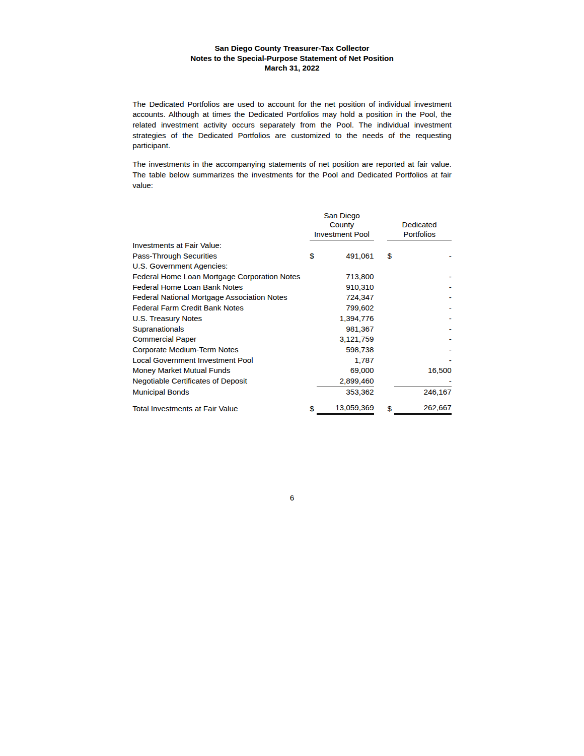San Diego County Treasurer-Tax Collector
Notes to the Special-Purpose Statement of Net Position
March 31, 2022
The Dedicated Portfolios are used to account for the net position of individual investment accounts. Although at times the Dedicated Portfolios may hold a position in the Pool, the related investment activity occurs separately from the Pool. The individual investment strategies of the Dedicated Portfolios are customized to the needs of the requesting participant.
The investments in the accompanying statements of net position are reported at fair value. The table below summarizes the investments for the Pool and Dedicated Portfolios at fair value:
| | San Diego County Investment Pool | | Dedicated Portfolios |
| --- | --- | --- | --- |
| Investments at Fair Value: | | | | | |
| Pass-Through Securities | $ | 491,061 | | $ | - |
| U.S. Government Agencies: | | | | | |
| Federal Home Loan Mortgage Corporation Notes | | 713,800 | | | - |
| Federal Home Loan Bank Notes | | 910,310 | | | - |
| Federal National Mortgage Association Notes | | 724,347 | | | - |
| Federal Farm Credit Bank Notes | | 799,602 | | | - |
| U.S. Treasury Notes | | 1,394,776 | | | - |
| Supranationals | | 981,367 | | | - |
| Commercial Paper | | 3,121,759 | | | - |
| Corporate Medium-Term Notes | | 598,738 | | | - |
| Local Government Investment Pool | | 1,787 | | | - |
| Money Market Mutual Funds | | 69,000 | | | 16,500 |
| Negotiable Certificates of Deposit | | 2,899,460 | | | - |
| Municipal Bonds | | 353,362 | | | 246,167 |
| Total Investments at Fair Value | $ | 13,059,369 | | $ | 262,667 |
6